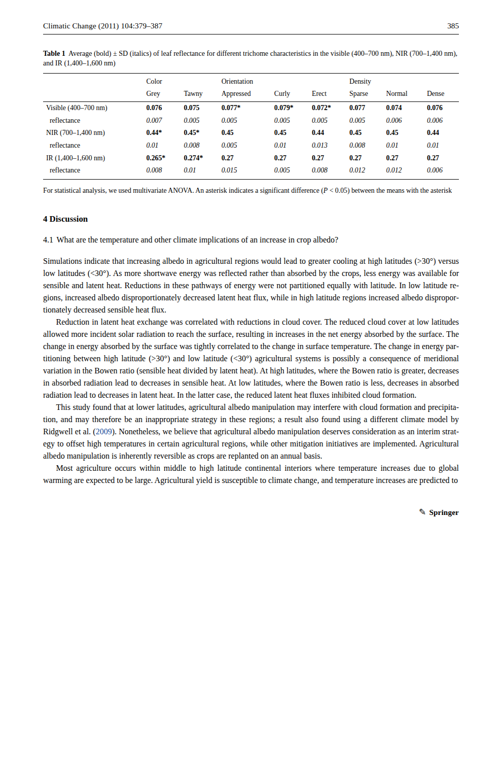Climatic Change (2011) 104:379–387 385
Table 1 Average (bold) ± SD (italics) of leaf reflectance for different trichome characteristics in the visible (400–700 nm), NIR (700–1,400 nm), and IR (1,400–1,600 nm)
| | Color | Orientation | Density |
| --- | --- | --- | --- |
| | Grey | Tawny | Appressed | Curly | Erect | Sparse | Normal | Dense |
| Visible (400–700 nm) | 0.076 | 0.075 | 0.077* | 0.079* | 0.072* | 0.077 | 0.074 | 0.076 |
| reflectance | 0.007 | 0.005 | 0.005 | 0.005 | 0.005 | 0.005 | 0.006 | 0.006 |
| NIR (700–1,400 nm) | 0.44* | 0.45* | 0.45 | 0.45 | 0.44 | 0.45 | 0.45 | 0.44 |
| reflectance | 0.01 | 0.008 | 0.005 | 0.01 | 0.013 | 0.008 | 0.01 | 0.01 |
| IR (1,400–1,600 nm) | 0.265* | 0.274* | 0.27 | 0.27 | 0.27 | 0.27 | 0.27 | 0.27 |
| reflectance | 0.008 | 0.01 | 0.015 | 0.005 | 0.008 | 0.012 | 0.012 | 0.006 |
For statistical analysis, we used multivariate ANOVA. An asterisk indicates a significant difference (P < 0.05) between the means with the asterisk
4 Discussion
4.1 What are the temperature and other climate implications of an increase in crop albedo?
Simulations indicate that increasing albedo in agricultural regions would lead to greater cooling at high latitudes (>30°) versus low latitudes (<30°). As more shortwave energy was reflected rather than absorbed by the crops, less energy was available for sensible and latent heat. Reductions in these pathways of energy were not partitioned equally with latitude. In low latitude regions, increased albedo disproportionately decreased latent heat flux, while in high latitude regions increased albedo disproportionately decreased sensible heat flux.
Reduction in latent heat exchange was correlated with reductions in cloud cover. The reduced cloud cover at low latitudes allowed more incident solar radiation to reach the surface, resulting in increases in the net energy absorbed by the surface. The change in energy absorbed by the surface was tightly correlated to the change in surface temperature. The change in energy partitioning between high latitude (>30°) and low latitude (<30°) agricultural systems is possibly a consequence of meridional variation in the Bowen ratio (sensible heat divided by latent heat). At high latitudes, where the Bowen ratio is greater, decreases in absorbed radiation lead to decreases in sensible heat. At low latitudes, where the Bowen ratio is less, decreases in absorbed radiation lead to decreases in latent heat. In the latter case, the reduced latent heat fluxes inhibited cloud formation.
This study found that at lower latitudes, agricultural albedo manipulation may interfere with cloud formation and precipitation, and may therefore be an inappropriate strategy in these regions; a result also found using a different climate model by Ridgwell et al. (2009). Nonetheless, we believe that agricultural albedo manipulation deserves consideration as an interim strategy to offset high temperatures in certain agricultural regions, while other mitigation initiatives are implemented. Agricultural albedo manipulation is inherently reversible as crops are replanted on an annual basis.
Most agriculture occurs within middle to high latitude continental interiors where temperature increases due to global warming are expected to be large. Agricultural yield is susceptible to climate change, and temperature increases are predicted to
✎ Springer